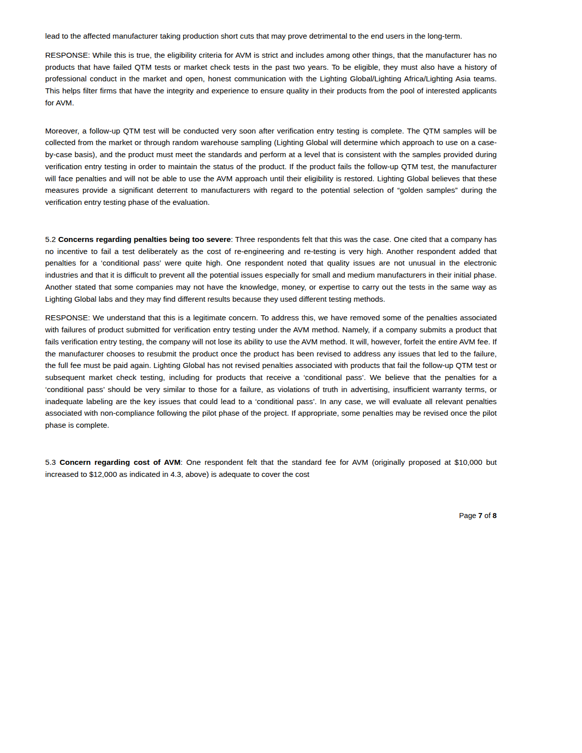lead to the affected manufacturer taking production short cuts that may prove detrimental to the end users in the long-term.
RESPONSE: While this is true, the eligibility criteria for AVM is strict and includes among other things, that the manufacturer has no products that have failed QTM tests or market check tests in the past two years. To be eligible, they must also have a history of professional conduct in the market and open, honest communication with the Lighting Global/Lighting Africa/Lighting Asia teams. This helps filter firms that have the integrity and experience to ensure quality in their products from the pool of interested applicants for AVM.
Moreover, a follow-up QTM test will be conducted very soon after verification entry testing is complete. The QTM samples will be collected from the market or through random warehouse sampling (Lighting Global will determine which approach to use on a case-by-case basis), and the product must meet the standards and perform at a level that is consistent with the samples provided during verification entry testing in order to maintain the status of the product. If the product fails the follow-up QTM test, the manufacturer will face penalties and will not be able to use the AVM approach until their eligibility is restored. Lighting Global believes that these measures provide a significant deterrent to manufacturers with regard to the potential selection of “golden samples” during the verification entry testing phase of the evaluation.
5.2 Concerns regarding penalties being too severe: Three respondents felt that this was the case. One cited that a company has no incentive to fail a test deliberately as the cost of re-engineering and re-testing is very high. Another respondent added that penalties for a ‘conditional pass’ were quite high. One respondent noted that quality issues are not unusual in the electronic industries and that it is difficult to prevent all the potential issues especially for small and medium manufacturers in their initial phase. Another stated that some companies may not have the knowledge, money, or expertise to carry out the tests in the same way as Lighting Global labs and they may find different results because they used different testing methods.
RESPONSE: We understand that this is a legitimate concern. To address this, we have removed some of the penalties associated with failures of product submitted for verification entry testing under the AVM method. Namely, if a company submits a product that fails verification entry testing, the company will not lose its ability to use the AVM method. It will, however, forfeit the entire AVM fee. If the manufacturer chooses to resubmit the product once the product has been revised to address any issues that led to the failure, the full fee must be paid again. Lighting Global has not revised penalties associated with products that fail the follow-up QTM test or subsequent market check testing, including for products that receive a ‘conditional pass’. We believe that the penalties for a ‘conditional pass’ should be very similar to those for a failure, as violations of truth in advertising, insufficient warranty terms, or inadequate labeling are the key issues that could lead to a ‘conditional pass’. In any case, we will evaluate all relevant penalties associated with non-compliance following the pilot phase of the project. If appropriate, some penalties may be revised once the pilot phase is complete.
5.3 Concern regarding cost of AVM: One respondent felt that the standard fee for AVM (originally proposed at $10,000 but increased to $12,000 as indicated in 4.3, above) is adequate to cover the cost
Page 7 of 8